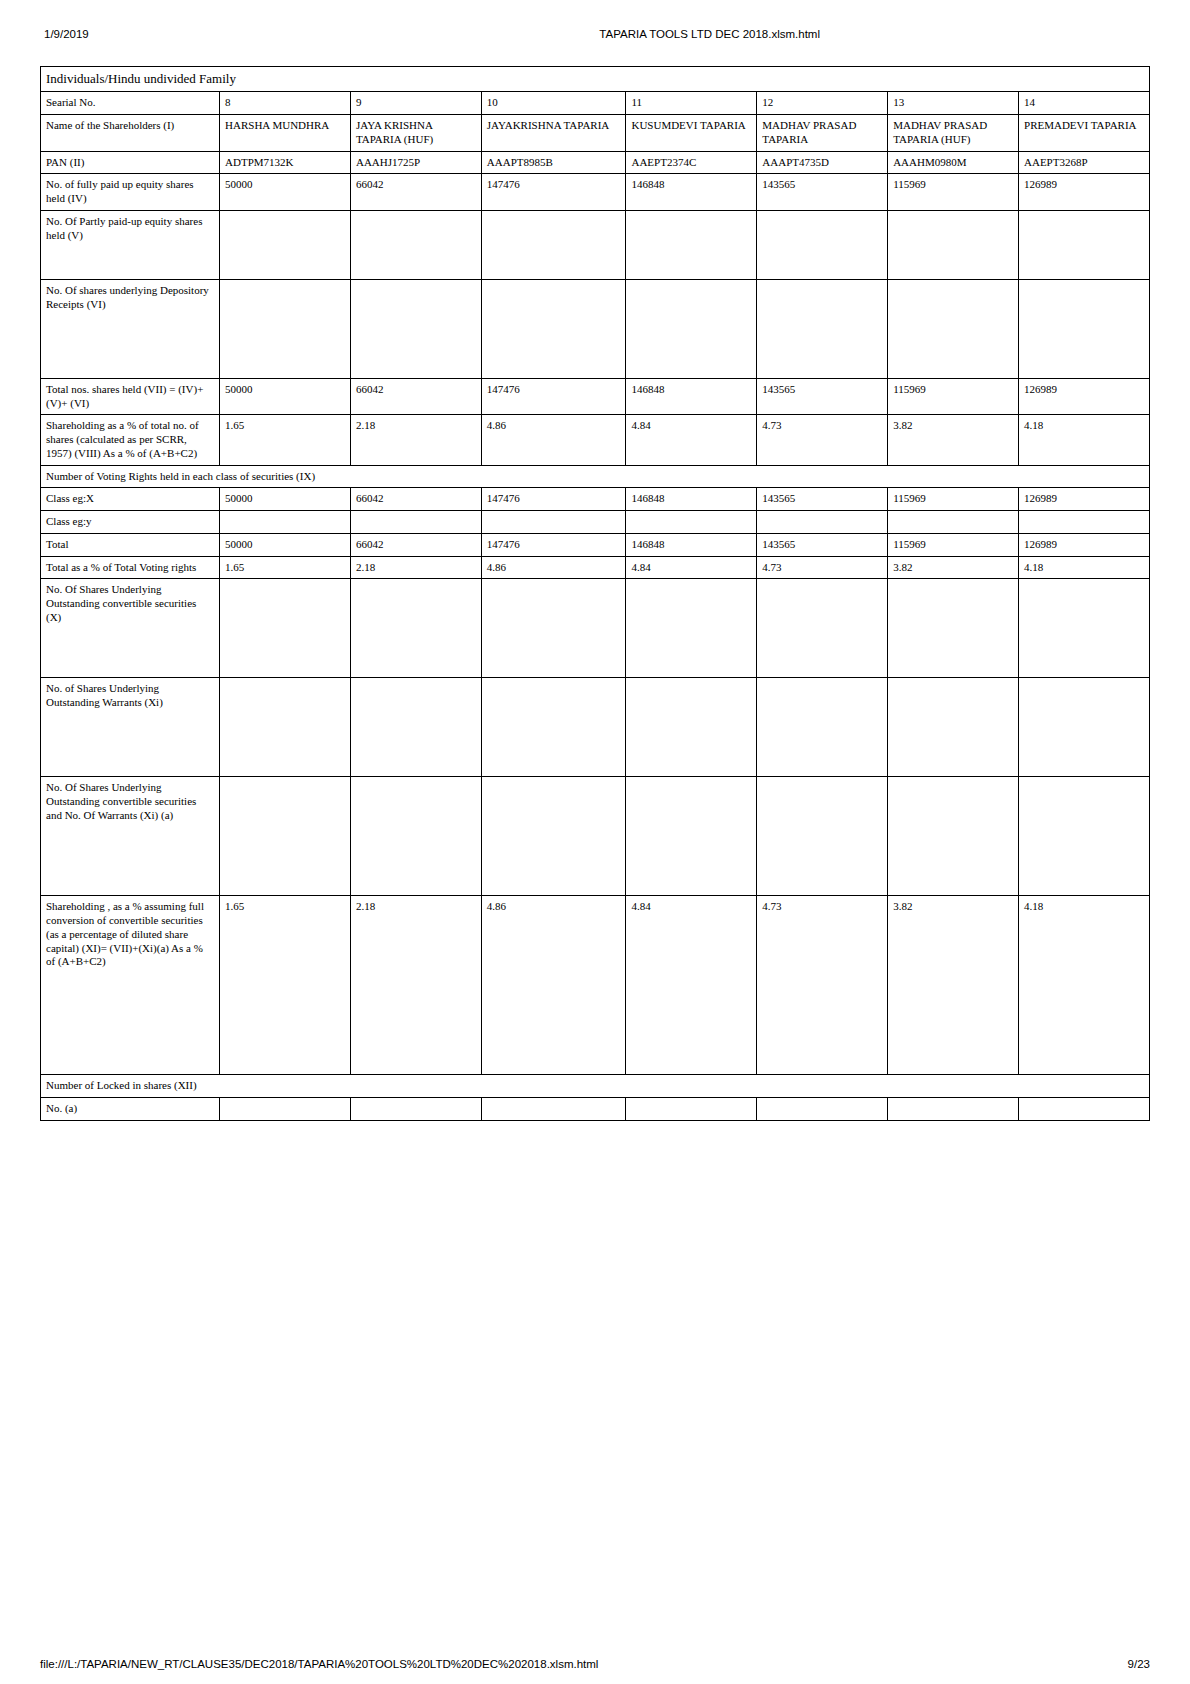1/9/2019
TAPARIA TOOLS LTD DEC 2018.xlsm.html
| Individuals/Hindu undivided Family |
| Searial No. | 8 | 9 | 10 | 11 | 12 | 13 | 14 |
| Name of the Shareholders (I) | HARSHA MUNDHRA | JAYA KRISHNA TAPARIA (HUF) | JAYAKRISHNA TAPARIA | KUSUMDEVI TAPARIA | MADHAV PRASAD TAPARIA | MADHAV PRASAD TAPARIA (HUF) | PREMADEVI TAPARIA |
| PAN (II) | ADTPM7132K | AAAHJ1725P | AAAPT8985B | AAEPT2374C | AAAPT4735D | AAAHM0980M | AAEPT3268P |
| No. of fully paid up equity shares held (IV) | 50000 | 66042 | 147476 | 146848 | 143565 | 115969 | 126989 |
| No. Of Partly paid-up equity shares held (V) | | | | | | | |
| No. Of shares underlying Depository Receipts (VI) | | | | | | | |
| Total nos. shares held (VII) = (IV)+ (V)+ (VI) | 50000 | 66042 | 147476 | 146848 | 143565 | 115969 | 126989 |
| Shareholding as a % of total no. of shares (calculated as per SCRR, 1957) (VIII) As a % of (A+B+C2) | 1.65 | 2.18 | 4.86 | 4.84 | 4.73 | 3.82 | 4.18 |
| Number of Voting Rights held in each class of securities (IX) |
| Class eg:X | 50000 | 66042 | 147476 | 146848 | 143565 | 115969 | 126989 |
| Class eg:y | | | | | | | |
| Total | 50000 | 66042 | 147476 | 146848 | 143565 | 115969 | 126989 |
| Total as a % of Total Voting rights | 1.65 | 2.18 | 4.86 | 4.84 | 4.73 | 3.82 | 4.18 |
| No. Of Shares Underlying Outstanding convertible securities (X) | | | | | | | |
| No. of Shares Underlying Outstanding Warrants (Xi) | | | | | | | |
| No. Of Shares Underlying Outstanding convertible securities and No. Of Warrants (Xi) (a) | | | | | | | |
| Shareholding , as a % assuming full conversion of convertible securities (as a percentage of diluted share capital) (XI)= (VII)+(Xi)(a) As a % of (A+B+C2) | 1.65 | 2.18 | 4.86 | 4.84 | 4.73 | 3.82 | 4.18 |
| Number of Locked in shares (XII) |
| No. (a) | | | | | | | |
file:///L:/TAPARIA/NEW_RT/CLAUSE35/DEC2018/TAPARIA%20TOOLS%20LTD%20DEC%202018.xlsm.html
9/23